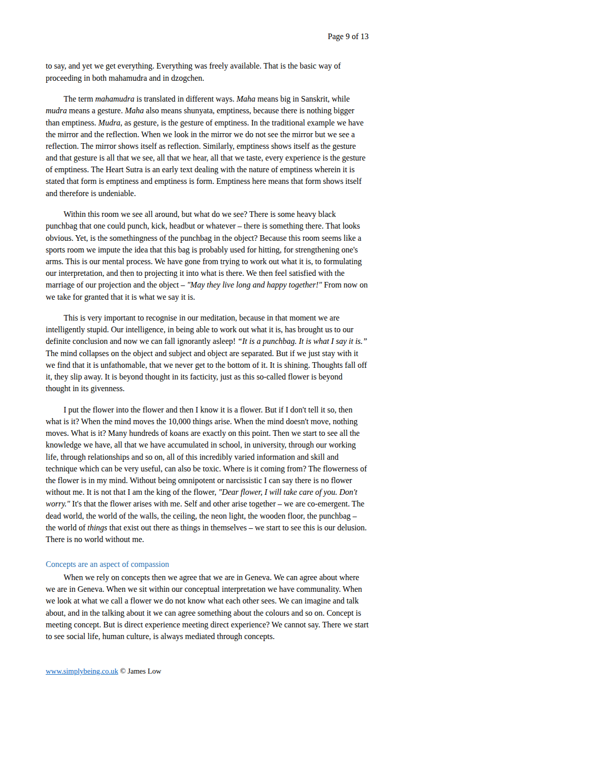Page 9 of 13
to say, and yet we get everything. Everything was freely available. That is the basic way of proceeding in both mahamudra and in dzogchen.
The term mahamudra is translated in different ways. Maha means big in Sanskrit, while mudra means a gesture. Maha also means shunyata, emptiness, because there is nothing bigger than emptiness. Mudra, as gesture, is the gesture of emptiness. In the traditional example we have the mirror and the reflection. When we look in the mirror we do not see the mirror but we see a reflection. The mirror shows itself as reflection. Similarly, emptiness shows itself as the gesture and that gesture is all that we see, all that we hear, all that we taste, every experience is the gesture of emptiness. The Heart Sutra is an early text dealing with the nature of emptiness wherein it is stated that form is emptiness and emptiness is form. Emptiness here means that form shows itself and therefore is undeniable.
Within this room we see all around, but what do we see? There is some heavy black punchbag that one could punch, kick, headbut or whatever – there is something there. That looks obvious. Yet, is the somethingness of the punchbag in the object? Because this room seems like a sports room we impute the idea that this bag is probably used for hitting, for strengthening one's arms. This is our mental process. We have gone from trying to work out what it is, to formulating our interpretation, and then to projecting it into what is there. We then feel satisfied with the marriage of our projection and the object – "May they live long and happy together!" From now on we take for granted that it is what we say it is.
This is very important to recognise in our meditation, because in that moment we are intelligently stupid. Our intelligence, in being able to work out what it is, has brought us to our definite conclusion and now we can fall ignorantly asleep! “It is a punchbag. It is what I say it is.” The mind collapses on the object and subject and object are separated. But if we just stay with it we find that it is unfathomable, that we never get to the bottom of it. It is shining. Thoughts fall off it, they slip away. It is beyond thought in its facticity, just as this so-called flower is beyond thought in its givenness.
I put the flower into the flower and then I know it is a flower. But if I don't tell it so, then what is it? When the mind moves the 10,000 things arise. When the mind doesn't move, nothing moves. What is it? Many hundreds of koans are exactly on this point. Then we start to see all the knowledge we have, all that we have accumulated in school, in university, through our working life, through relationships and so on, all of this incredibly varied information and skill and technique which can be very useful, can also be toxic. Where is it coming from? The flowerness of the flower is in my mind. Without being omnipotent or narcissistic I can say there is no flower without me. It is not that I am the king of the flower, "Dear flower, I will take care of you. Don't worry." It's that the flower arises with me. Self and other arise together – we are co-emergent. The dead world, the world of the walls, the ceiling, the neon light, the wooden floor, the punchbag – the world of things that exist out there as things in themselves – we start to see this is our delusion. There is no world without me.
Concepts are an aspect of compassion
When we rely on concepts then we agree that we are in Geneva. We can agree about where we are in Geneva. When we sit within our conceptual interpretation we have communality. When we look at what we call a flower we do not know what each other sees. We can imagine and talk about, and in the talking about it we can agree something about the colours and so on. Concept is meeting concept. But is direct experience meeting direct experience? We cannot say. There we start to see social life, human culture, is always mediated through concepts.
www.simplybeing.co.uk © James Low